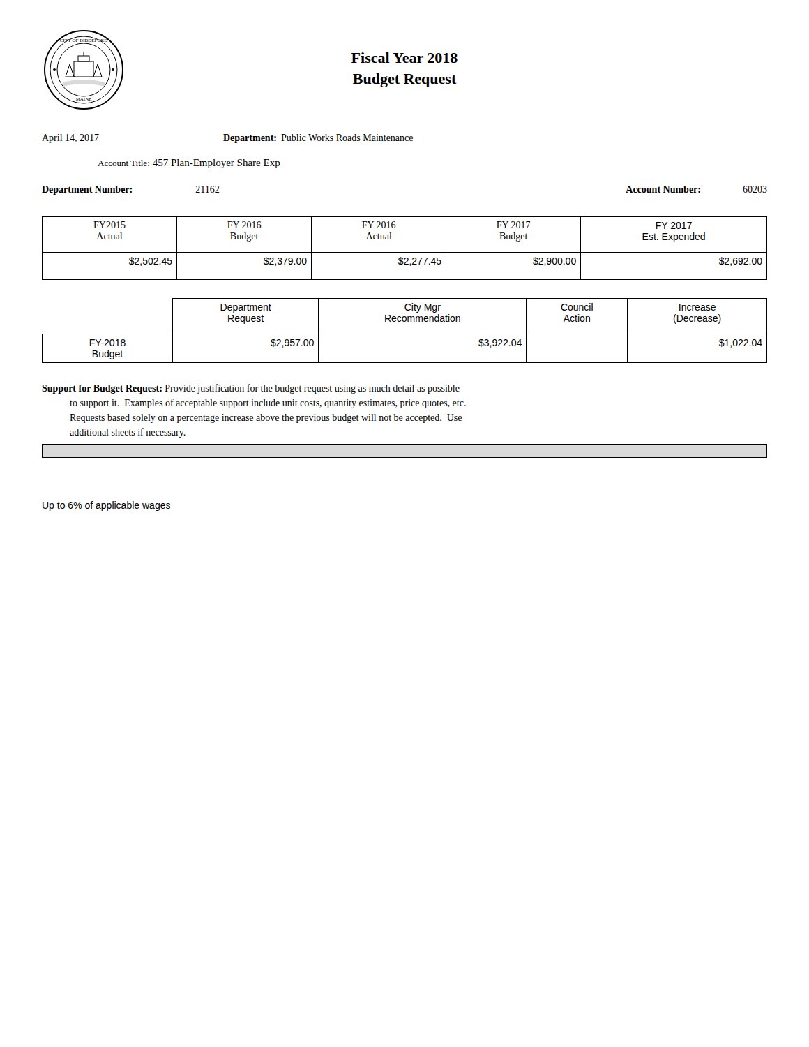CITY OF BIDDEFORD MAINE
Fiscal Year 2018
Budget Request
April 14, 2017
Department: Public Works Roads Maintenance
Account Title: 457 Plan-Employer Share Exp
Department Number: 21162
Account Number: 60203
| FY2015 Actual | FY 2016 Budget | FY 2016 Actual | FY 2017 Budget | FY 2017 Est. Expended |
| --- | --- | --- | --- | --- |
| $2,502.45 | $2,379.00 | $2,277.45 | $2,900.00 | $2,692.00 |
| | Department Request | City Mgr Recommendation | Council Action | Increase (Decrease) |
| FY-2018 Budget | $2,957.00 | $3,922.04 | | $1,022.04 |
Support for Budget Request: Provide justification for the budget request using as much detail as possible
to support it. Examples of acceptable support include unit costs, quantity estimates, price quotes, etc.
Requests based solely on a percentage increase above the previous budget will not be accepted. Use
additional sheets if necessary.
Up to 6% of applicable wages